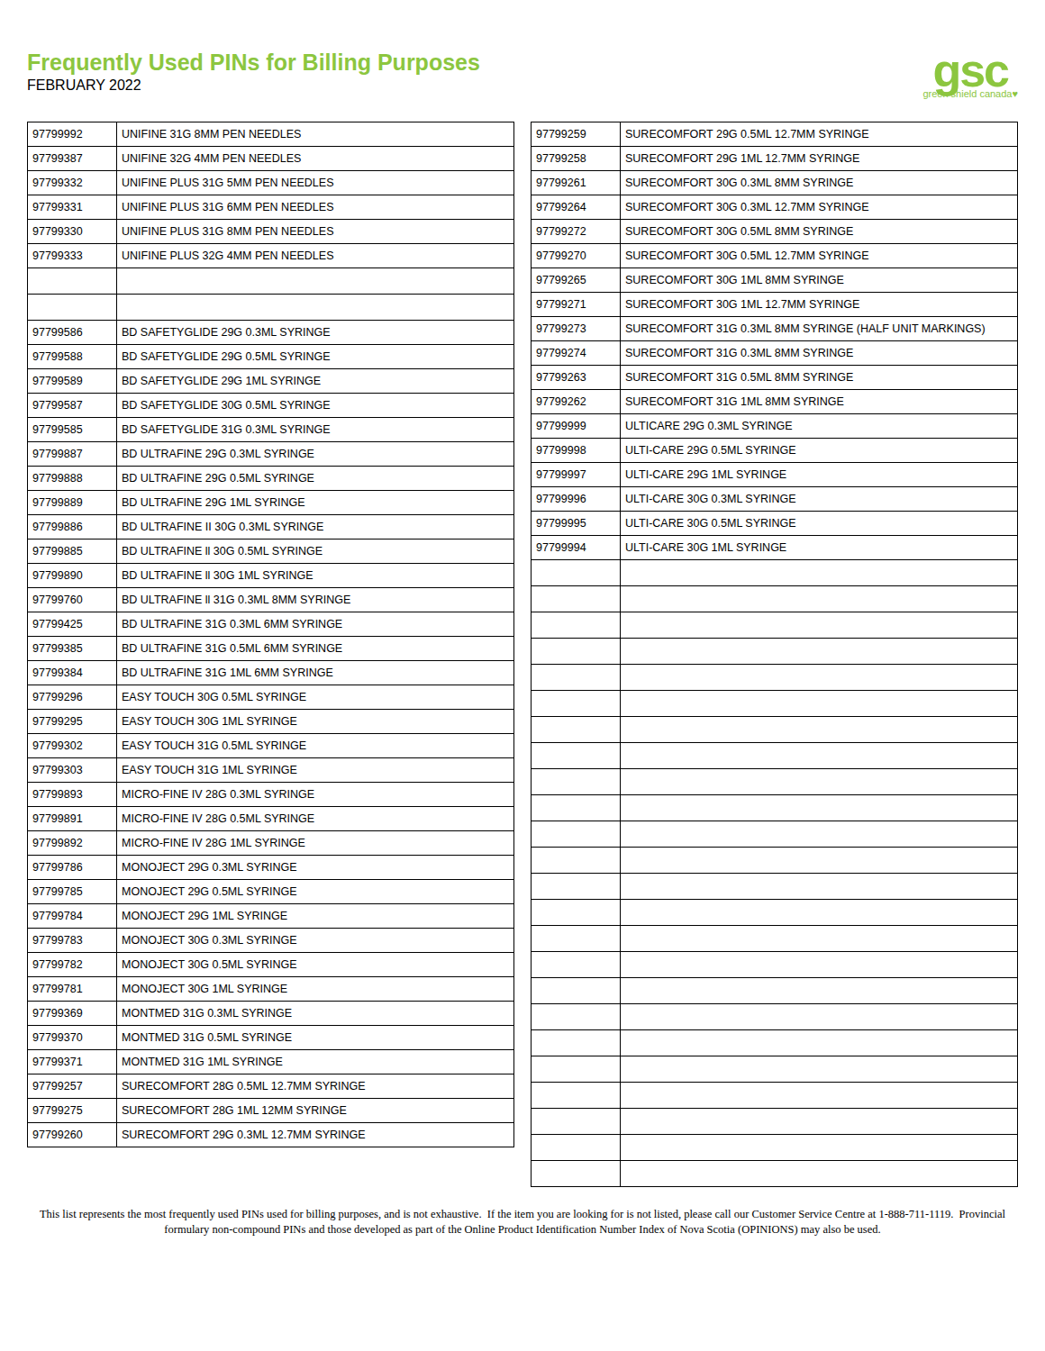gsc
green shield canada♥
Frequently Used PINs for Billing Purposes
FEBRUARY 2022
| 97799992 | UNIFINE 31G 8MM PEN NEEDLES |
| 97799387 | UNIFINE 32G 4MM PEN NEEDLES |
| 97799332 | UNIFINE PLUS 31G 5MM PEN NEEDLES |
| 97799331 | UNIFINE PLUS 31G 6MM PEN NEEDLES |
| 97799330 | UNIFINE PLUS 31G 8MM PEN NEEDLES |
| 97799333 | UNIFINE PLUS 32G 4MM PEN NEEDLES |
| 97799586 | BD SAFETYGLIDE 29G 0.3ML SYRINGE |
| 97799588 | BD SAFETYGLIDE 29G 0.5ML SYRINGE |
| 97799589 | BD SAFETYGLIDE 29G 1ML SYRINGE |
| 97799587 | BD SAFETYGLIDE 30G 0.5ML SYRINGE |
| 97799585 | BD SAFETYGLIDE 31G 0.3ML SYRINGE |
| 97799887 | BD ULTRAFINE 29G 0.3ML SYRINGE |
| 97799888 | BD ULTRAFINE 29G 0.5ML SYRINGE |
| 97799889 | BD ULTRAFINE 29G 1ML SYRINGE |
| 97799886 | BD ULTRAFINE II 30G 0.3ML SYRINGE |
| 97799885 | BD ULTRAFINE ll 30G 0.5ML SYRINGE |
| 97799890 | BD ULTRAFINE ll 30G 1ML SYRINGE |
| 97799760 | BD ULTRAFINE ll 31G 0.3ML 8MM SYRINGE |
| 97799425 | BD ULTRAFINE 31G 0.3ML 6MM SYRINGE |
| 97799385 | BD ULTRAFINE 31G 0.5ML 6MM SYRINGE |
| 97799384 | BD ULTRAFINE 31G 1ML 6MM SYRINGE |
| 97799296 | EASY TOUCH 30G 0.5ML SYRINGE |
| 97799295 | EASY TOUCH 30G 1ML SYRINGE |
| 97799302 | EASY TOUCH 31G 0.5ML SYRINGE |
| 97799303 | EASY TOUCH 31G 1ML SYRINGE |
| 97799893 | MICRO-FINE IV 28G 0.3ML SYRINGE |
| 97799891 | MICRO-FINE IV 28G 0.5ML SYRINGE |
| 97799892 | MICRO-FINE IV 28G 1ML SYRINGE |
| 97799786 | MONOJECT 29G 0.3ML SYRINGE |
| 97799785 | MONOJECT 29G 0.5ML SYRINGE |
| 97799784 | MONOJECT 29G 1ML SYRINGE |
| 97799783 | MONOJECT 30G 0.3ML SYRINGE |
| 97799782 | MONOJECT 30G 0.5ML SYRINGE |
| 97799781 | MONOJECT 30G 1ML SYRINGE |
| 97799369 | MONTMED 31G 0.3ML SYRINGE |
| 97799370 | MONTMED 31G 0.5ML SYRINGE |
| 97799371 | MONTMED 31G 1ML SYRINGE |
| 97799257 | SURECOMFORT 28G 0.5ML 12.7MM SYRINGE |
| 97799275 | SURECOMFORT 28G 1ML 12MM SYRINGE |
| 97799260 | SURECOMFORT 29G 0.3ML 12.7MM SYRINGE |
| 97799259 | SURECOMFORT 29G 0.5ML 12.7MM SYRINGE |
| 97799258 | SURECOMFORT 29G 1ML 12.7MM SYRINGE |
| 97799261 | SURECOMFORT 30G 0.3ML 8MM SYRINGE |
| 97799264 | SURECOMFORT 30G 0.3ML 12.7MM SYRINGE |
| 97799272 | SURECOMFORT 30G 0.5ML 8MM SYRINGE |
| 97799270 | SURECOMFORT 30G 0.5ML 12.7MM SYRINGE |
| 97799265 | SURECOMFORT 30G 1ML 8MM SYRINGE |
| 97799271 | SURECOMFORT 30G 1ML 12.7MM SYRINGE |
| 97799273 | SURECOMFORT 31G 0.3ML 8MM SYRINGE (HALF UNIT MARKINGS) |
| 97799274 | SURECOMFORT 31G 0.3ML 8MM SYRINGE |
| 97799263 | SURECOMFORT 31G 0.5ML 8MM SYRINGE |
| 97799262 | SURECOMFORT 31G 1ML 8MM SYRINGE |
| 97799999 | ULTICARE 29G 0.3ML SYRINGE |
| 97799998 | ULTI-CARE 29G 0.5ML SYRINGE |
| 97799997 | ULTI-CARE 29G 1ML SYRINGE |
| 97799996 | ULTI-CARE 30G 0.3ML SYRINGE |
| 97799995 | ULTI-CARE 30G 0.5ML SYRINGE |
| 97799994 | ULTI-CARE 30G 1ML SYRINGE |
This list represents the most frequently used PINs used for billing purposes, and is not exhaustive. If the item you are looking for is not listed, please call our Customer Service Centre at 1-888-711-1119. Provincial formulary non-compound PINs and those developed as part of the Online Product Identification Number Index of Nova Scotia (OPINIONS) may also be used.